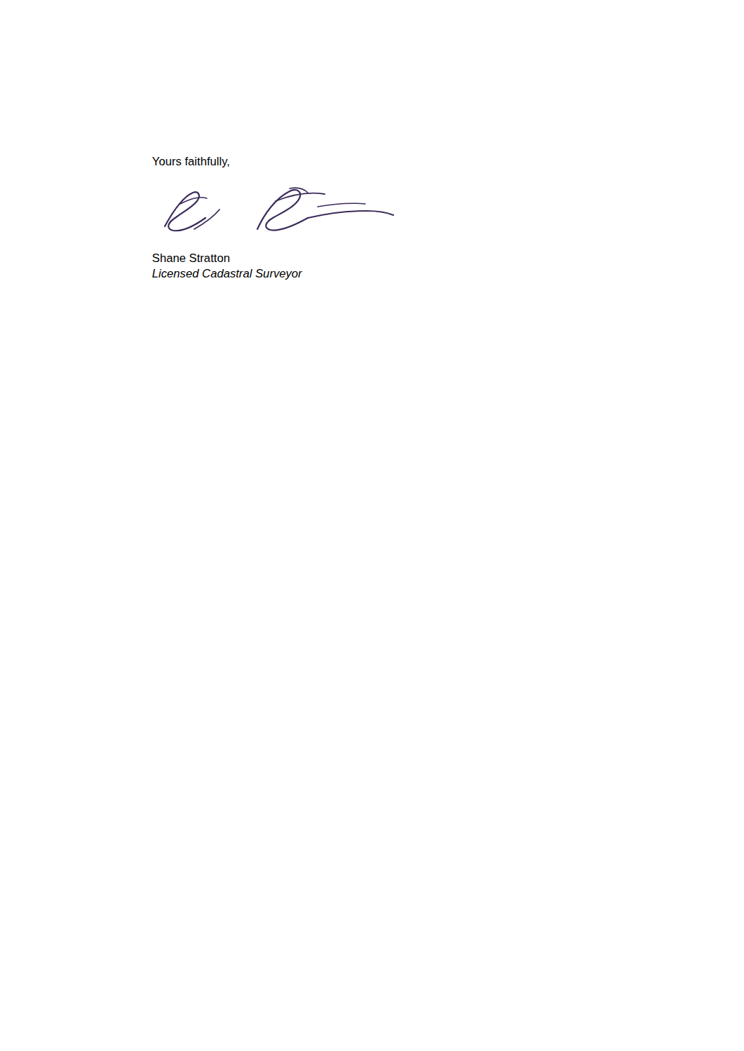Yours faithfully,
Shane Stratton Licensed Cadastral Surveyor